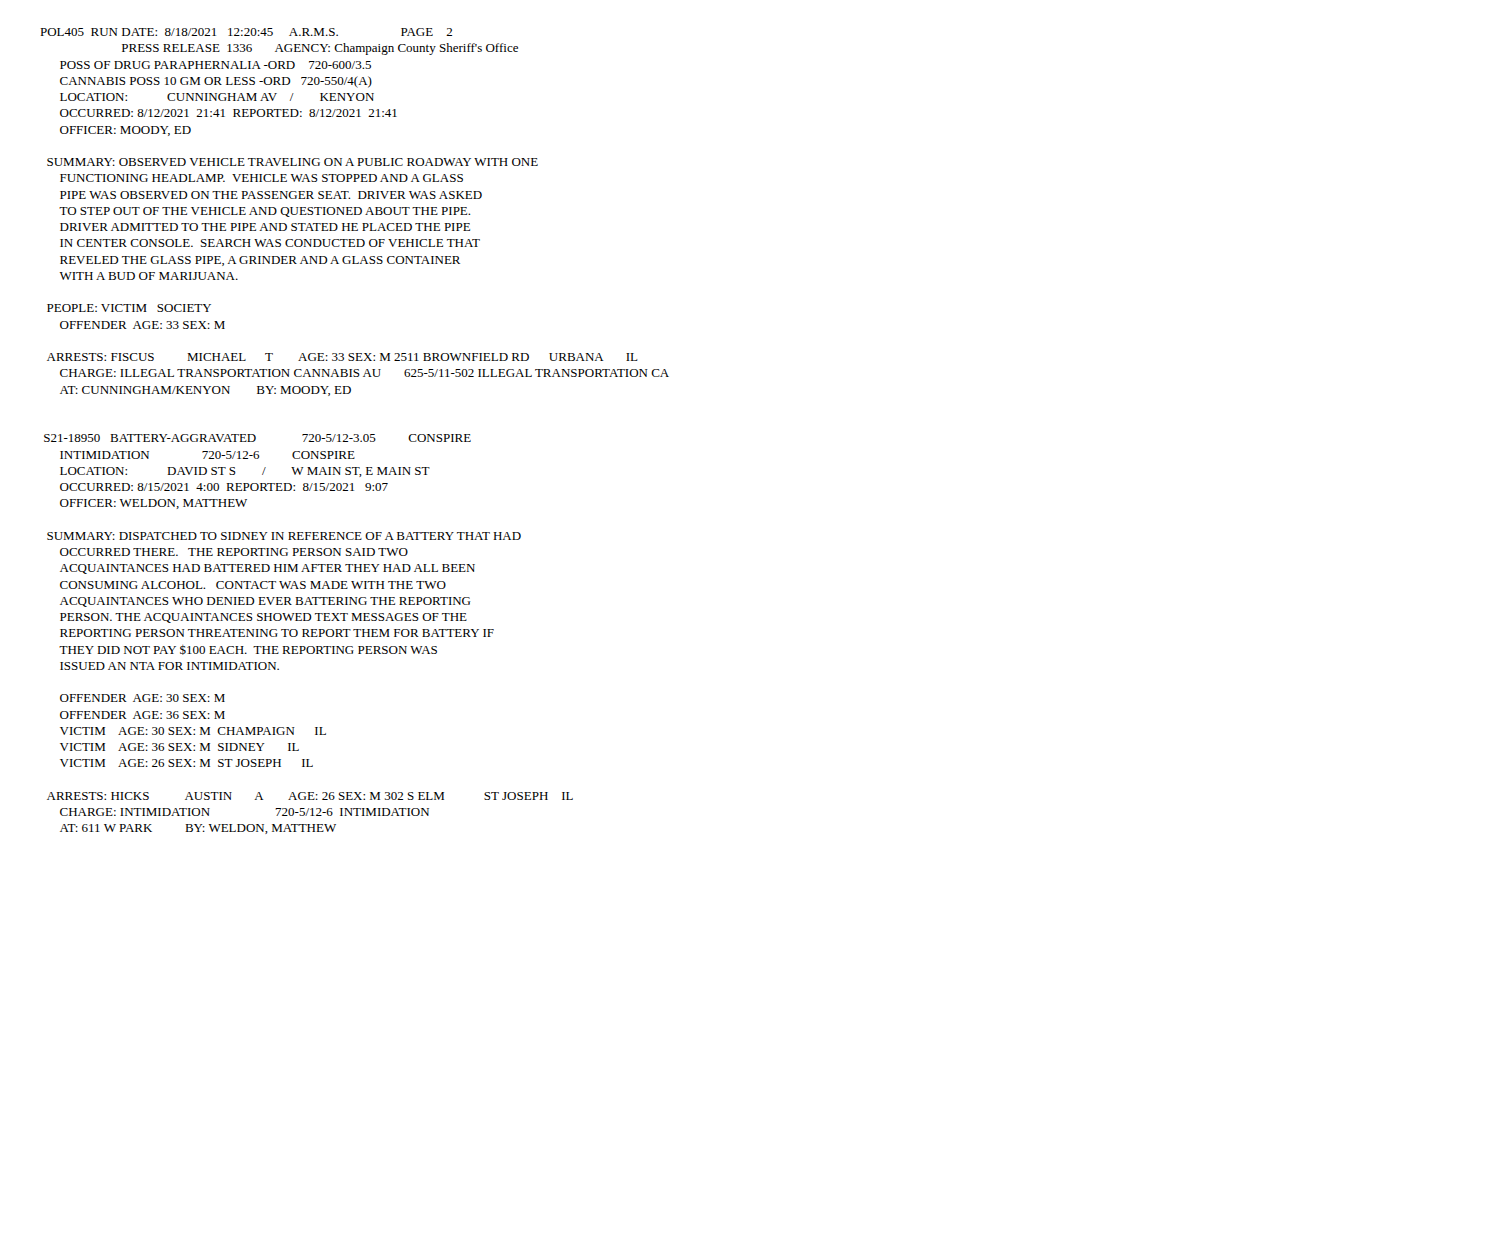POL405  RUN DATE:  8/18/2021   12:20:45     A.R.M.S.                   PAGE    2
                         PRESS RELEASE  1336       AGENCY: Champaign County Sheriff's Office
      POSS OF DRUG PARAPHERNALIA -ORD    720-600/3.5
      CANNABIS POSS 10 GM OR LESS -ORD   720-550/4(A)
      LOCATION:            CUNNINGHAM AV    /        KENYON
      OCCURRED: 8/12/2021  21:41  REPORTED:  8/12/2021  21:41
      OFFICER: MOODY, ED

  SUMMARY: OBSERVED VEHICLE TRAVELING ON A PUBLIC ROADWAY WITH ONE
      FUNCTIONING HEADLAMP.  VEHICLE WAS STOPPED AND A GLASS
      PIPE WAS OBSERVED ON THE PASSENGER SEAT.  DRIVER WAS ASKED
      TO STEP OUT OF THE VEHICLE AND QUESTIONED ABOUT THE PIPE.
      DRIVER ADMITTED TO THE PIPE AND STATED HE PLACED THE PIPE
      IN CENTER CONSOLE.  SEARCH WAS CONDUCTED OF VEHICLE THAT
      REVELED THE GLASS PIPE, A GRINDER AND A GLASS CONTAINER
      WITH A BUD OF MARIJUANA.

  PEOPLE: VICTIM   SOCIETY
      OFFENDER  AGE: 33 SEX: M

  ARRESTS: FISCUS          MICHAEL      T        AGE: 33 SEX: M 2511 BROWNFIELD RD      URBANA       IL
      CHARGE: ILLEGAL TRANSPORTATION CANNABIS AU       625-5/11-502 ILLEGAL TRANSPORTATION CA
      AT: CUNNINGHAM/KENYON        BY: MOODY, ED


 S21-18950   BATTERY-AGGRAVATED              720-5/12-3.05          CONSPIRE
      INTIMIDATION                720-5/12-6          CONSPIRE
      LOCATION:            DAVID ST S        /        W MAIN ST, E MAIN ST
      OCCURRED: 8/15/2021  4:00  REPORTED:  8/15/2021   9:07
      OFFICER: WELDON, MATTHEW

  SUMMARY: DISPATCHED TO SIDNEY IN REFERENCE OF A BATTERY THAT HAD
      OCCURRED THERE.   THE REPORTING PERSON SAID TWO
      ACQUAINTANCES HAD BATTERED HIM AFTER THEY HAD ALL BEEN
      CONSUMING ALCOHOL.   CONTACT WAS MADE WITH THE TWO
      ACQUAINTANCES WHO DENIED EVER BATTERING THE REPORTING
      PERSON. THE ACQUAINTANCES SHOWED TEXT MESSAGES OF THE
      REPORTING PERSON THREATENING TO REPORT THEM FOR BATTERY IF
      THEY DID NOT PAY $100 EACH.  THE REPORTING PERSON WAS
      ISSUED AN NTA FOR INTIMIDATION.

      OFFENDER  AGE: 30 SEX: M
      OFFENDER  AGE: 36 SEX: M
      VICTIM    AGE: 30 SEX: M  CHAMPAIGN      IL
      VICTIM    AGE: 36 SEX: M  SIDNEY       IL
      VICTIM    AGE: 26 SEX: M  ST JOSEPH      IL

  ARRESTS: HICKS           AUSTIN       A        AGE: 26 SEX: M 302 S ELM            ST JOSEPH    IL
      CHARGE: INTIMIDATION                    720-5/12-6  INTIMIDATION
      AT: 611 W PARK          BY: WELDON, MATTHEW